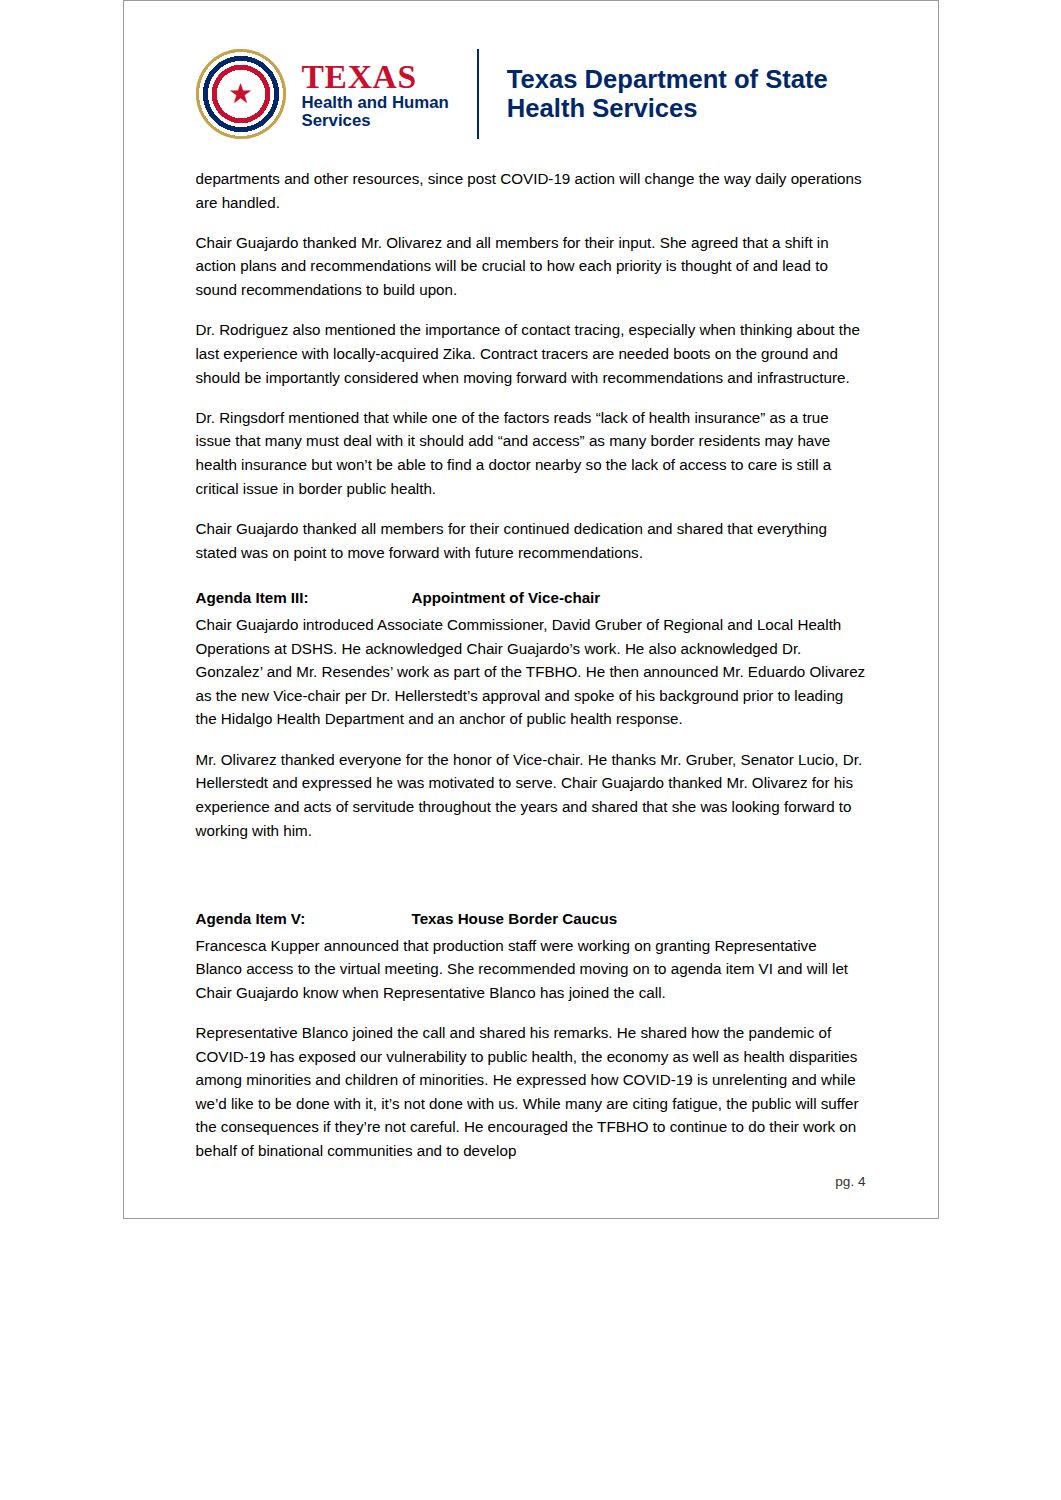★
TEXAS
Health and Human
Services
Texas Department of State
Health Services
departments and other resources, since post COVID-19 action will change the way daily operations are handled.
Chair Guajardo thanked Mr. Olivarez and all members for their input. She agreed that a shift in action plans and recommendations will be crucial to how each priority is thought of and lead to sound recommendations to build upon.
Dr. Rodriguez also mentioned the importance of contact tracing, especially when thinking about the last experience with locally-acquired Zika. Contract tracers are needed boots on the ground and should be importantly considered when moving forward with recommendations and infrastructure.
Dr. Ringsdorf mentioned that while one of the factors reads “lack of health insurance” as a true issue that many must deal with it should add “and access” as many border residents may have health insurance but won’t be able to find a doctor nearby so the lack of access to care is still a critical issue in border public health.
Chair Guajardo thanked all members for their continued dedication and shared that everything stated was on point to move forward with future recommendations.
Agenda Item III: Appointment of Vice-chair
Chair Guajardo introduced Associate Commissioner, David Gruber of Regional and Local Health Operations at DSHS. He acknowledged Chair Guajardo’s work. He also acknowledged Dr. Gonzalez’ and Mr. Resendes’ work as part of the TFBHO. He then announced Mr. Eduardo Olivarez as the new Vice-chair per Dr. Hellerstedt’s approval and spoke of his background prior to leading the Hidalgo Health Department and an anchor of public health response.
Mr. Olivarez thanked everyone for the honor of Vice-chair. He thanks Mr. Gruber, Senator Lucio, Dr. Hellerstedt and expressed he was motivated to serve. Chair Guajardo thanked Mr. Olivarez for his experience and acts of servitude throughout the years and shared that she was looking forward to working with him.
Agenda Item V: Texas House Border Caucus
Francesca Kupper announced that production staff were working on granting Representative Blanco access to the virtual meeting. She recommended moving on to agenda item VI and will let Chair Guajardo know when Representative Blanco has joined the call.
Representative Blanco joined the call and shared his remarks. He shared how the pandemic of COVID-19 has exposed our vulnerability to public health, the economy as well as health disparities among minorities and children of minorities. He expressed how COVID-19 is unrelenting and while we’d like to be done with it, it’s not done with us. While many are citing fatigue, the public will suffer the consequences if they’re not careful. He encouraged the TFBHO to continue to do their work on behalf of binational communities and to develop
pg. 4